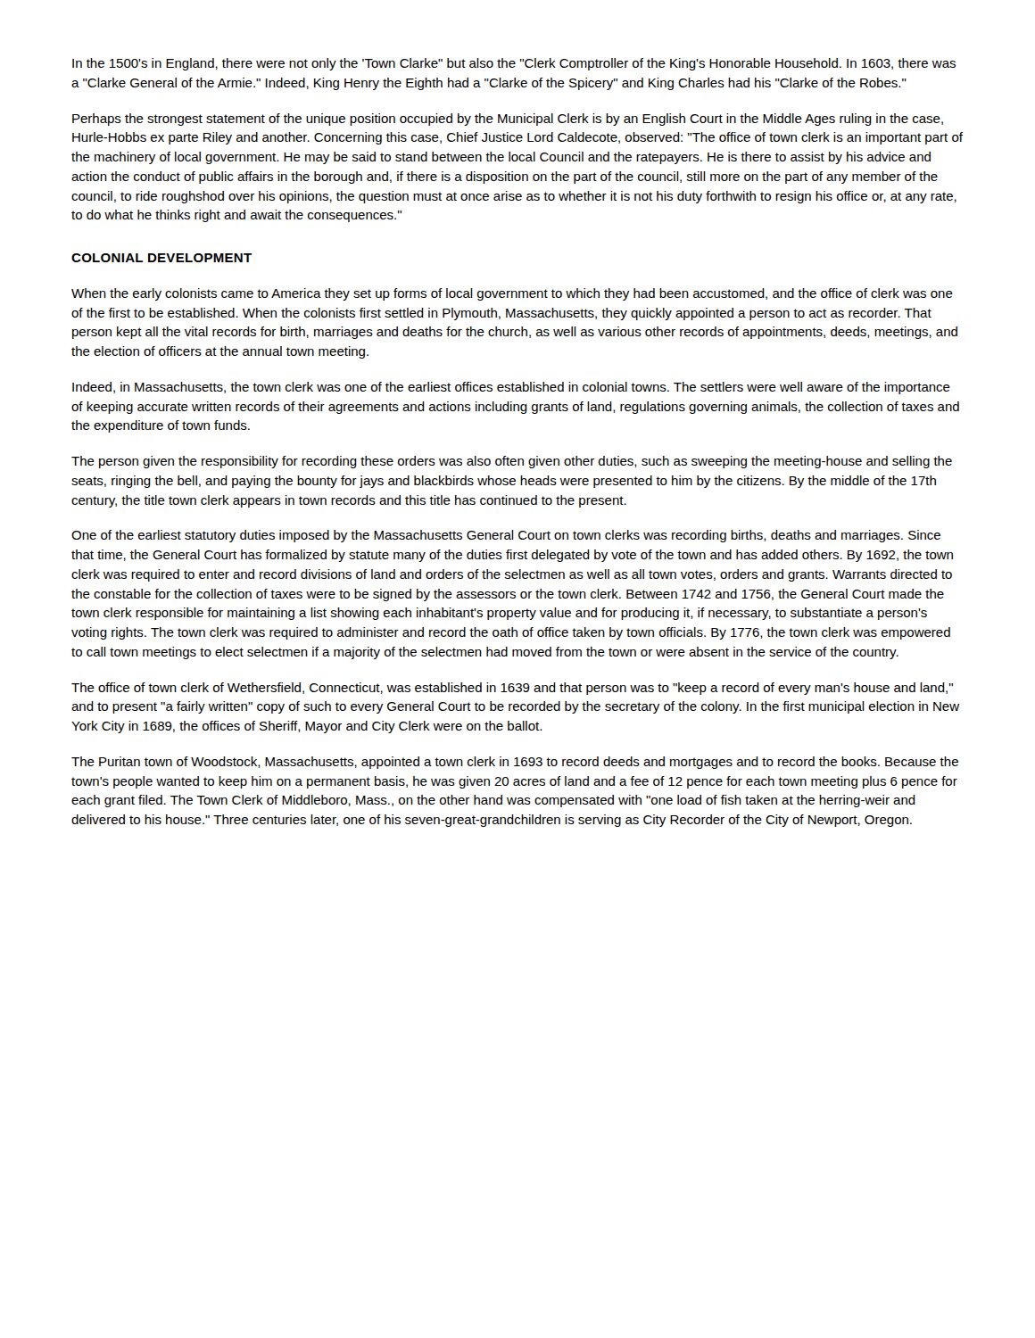In the 1500's in England, there were not only the 'Town Clarke" but also the "Clerk Comptroller of the King's Honorable Household. In 1603, there was a "Clarke General of the Armie." Indeed, King Henry the Eighth had a "Clarke of the Spicery" and King Charles had his "Clarke of the Robes."
Perhaps the strongest statement of the unique position occupied by the Municipal Clerk is by an English Court in the Middle Ages ruling in the case, Hurle-Hobbs ex parte Riley and another. Concerning this case, Chief Justice Lord Caldecote, observed: "The office of town clerk is an important part of the machinery of local government. He may be said to stand between the local Council and the ratepayers. He is there to assist by his advice and action the conduct of public affairs in the borough and, if there is a disposition on the part of the council, still more on the part of any member of the council, to ride roughshod over his opinions, the question must at once arise as to whether it is not his duty forthwith to resign his office or, at any rate, to do what he thinks right and await the consequences."
COLONIAL DEVELOPMENT
When the early colonists came to America they set up forms of local government to which they had been accustomed, and the office of clerk was one of the first to be established. When the colonists first settled in Plymouth, Massachusetts, they quickly appointed a person to act as recorder. That person kept all the vital records for birth, marriages and deaths for the church, as well as various other records of appointments, deeds, meetings, and the election of officers at the annual town meeting.
Indeed, in Massachusetts, the town clerk was one of the earliest offices established in colonial towns. The settlers were well aware of the importance of keeping accurate written records of their agreements and actions including grants of land, regulations governing animals, the collection of taxes and the expenditure of town funds.
The person given the responsibility for recording these orders was also often given other duties, such as sweeping the meeting-house and selling the seats, ringing the bell, and paying the bounty for jays and blackbirds whose heads were presented to him by the citizens. By the middle of the 17th century, the title town clerk appears in town records and this title has continued to the present.
One of the earliest statutory duties imposed by the Massachusetts General Court on town clerks was recording births, deaths and marriages. Since that time, the General Court has formalized by statute many of the duties first delegated by vote of the town and has added others. By 1692, the town clerk was required to enter and record divisions of land and orders of the selectmen as well as all town votes, orders and grants. Warrants directed to the constable for the collection of taxes were to be signed by the assessors or the town clerk. Between 1742 and 1756, the General Court made the town clerk responsible for maintaining a list showing each inhabitant's property value and for producing it, if necessary, to substantiate a person's voting rights. The town clerk was required to administer and record the oath of office taken by town officials. By 1776, the town clerk was empowered to call town meetings to elect selectmen if a majority of the selectmen had moved from the town or were absent in the service of the country.
The office of town clerk of Wethersfield, Connecticut, was established in 1639 and that person was to "keep a record of every man's house and land," and to present "a fairly written" copy of such to every General Court to be recorded by the secretary of the colony. In the first municipal election in New York City in 1689, the offices of Sheriff, Mayor and City Clerk were on the ballot.
The Puritan town of Woodstock, Massachusetts, appointed a town clerk in 1693 to record deeds and mortgages and to record the books. Because the town's people wanted to keep him on a permanent basis, he was given 20 acres of land and a fee of 12 pence for each town meeting plus 6 pence for each grant filed. The Town Clerk of Middleboro, Mass., on the other hand was compensated with "one load of fish taken at the herring-weir and delivered to his house." Three centuries later, one of his seven-great-grandchildren is serving as City Recorder of the City of Newport, Oregon.